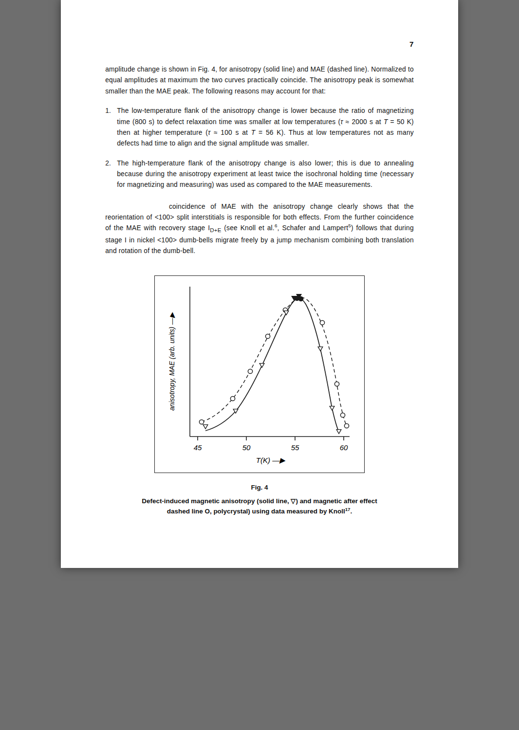7
amplitude change is shown in Fig. 4, for anisotropy (solid line) and MAE (dashed line). Normalized to equal amplitudes at maximum the two curves practically coincide. The anisotropy peak is somewhat smaller than the MAE peak. The following reasons may account for that:
The low-temperature flank of the anisotropy change is lower because the ratio of magnetizing time (800 s) to defect relaxation time was smaller at low temperatures (τ ≈ 2000 s at T = 50 K) then at higher temperature (τ ≈ 100 s at T = 56 K). Thus at low temperatures not as many defects had time to align and the signal amplitude was smaller.
The high-temperature flank of the anisotropy change is also lower; this is due to annealing because during the anisotropy experiment at least twice the isochronal holding time (necessary for magnetizing and measuring) was used as compared to the MAE measurements.
coincidence of MAE with the anisotropy change clearly shows that the reorientation of <100> split interstitials is responsible for both effects. From the further coincidence of the MAE with recovery stage ID+E (see Knoll et al.6, Schafer and Lampert5) follows that during stage I in nickel <100> dumb-bells migrate freely by a jump mechanism combining both translation and rotation of the dumb-bell.
45 50 55 60 T(K) —▶ anisotropy, MAE (arb. units) —▶
Fig. 4 Defect-induced magnetic anisotropy (solid line, ▽) and magnetic after effect dashed line O, polycrystal) using data measured by Knoll17.